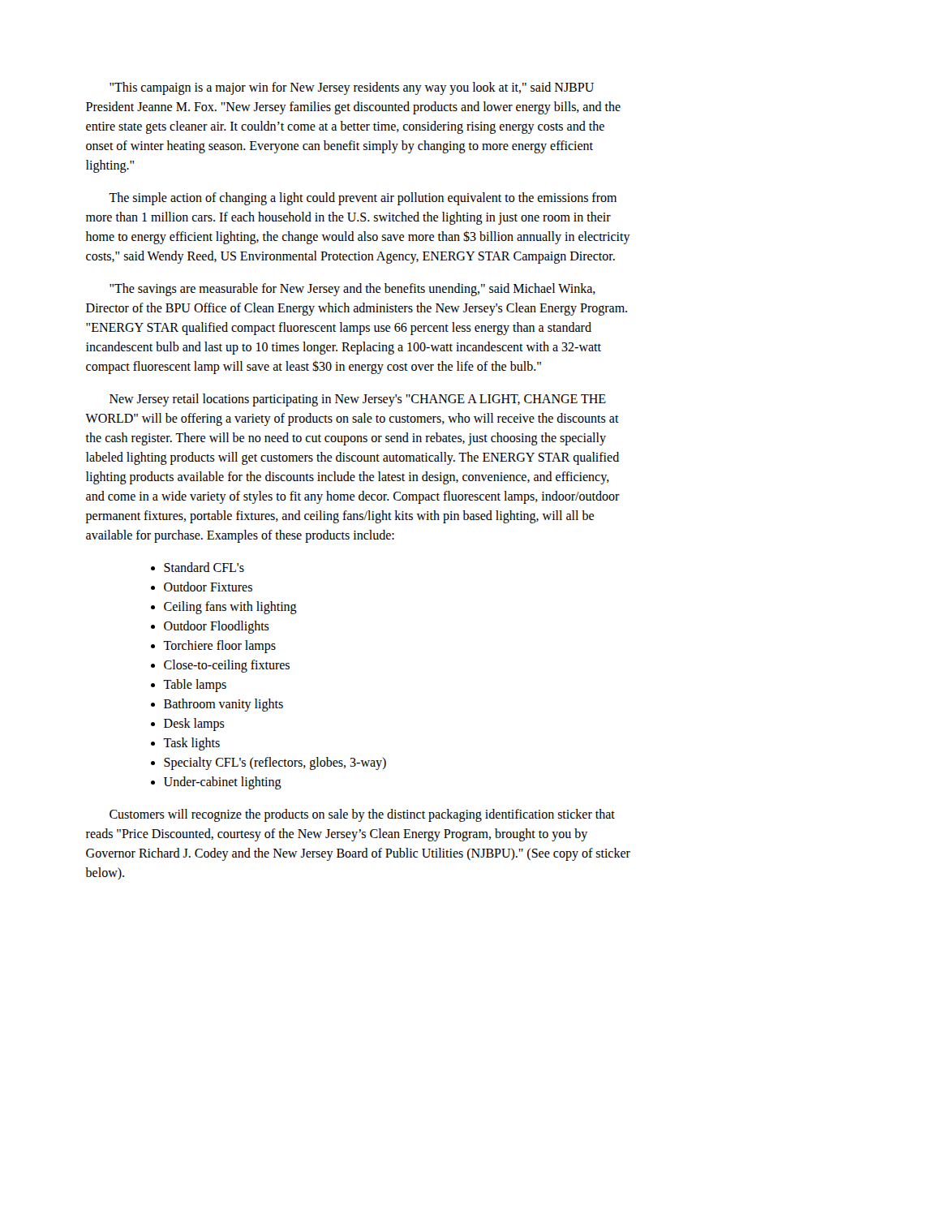"This campaign is a major win for New Jersey residents any way you look at it," said NJBPU President Jeanne M. Fox. "New Jersey families get discounted products and lower energy bills, and the entire state gets cleaner air. It couldn’t come at a better time, considering rising energy costs and the onset of winter heating season. Everyone can benefit simply by changing to more energy efficient lighting."
The simple action of changing a light could prevent air pollution equivalent to the emissions from more than 1 million cars. If each household in the U.S. switched the lighting in just one room in their home to energy efficient lighting, the change would also save more than $3 billion annually in electricity costs," said Wendy Reed, US Environmental Protection Agency, ENERGY STAR Campaign Director.
"The savings are measurable for New Jersey and the benefits unending," said Michael Winka, Director of the BPU Office of Clean Energy which administers the New Jersey's Clean Energy Program. "ENERGY STAR qualified compact fluorescent lamps use 66 percent less energy than a standard incandescent bulb and last up to 10 times longer. Replacing a 100-watt incandescent with a 32-watt compact fluorescent lamp will save at least $30 in energy cost over the life of the bulb."
New Jersey retail locations participating in New Jersey's "CHANGE A LIGHT, CHANGE THE WORLD" will be offering a variety of products on sale to customers, who will receive the discounts at the cash register. There will be no need to cut coupons or send in rebates, just choosing the specially labeled lighting products will get customers the discount automatically. The ENERGY STAR qualified lighting products available for the discounts include the latest in design, convenience, and efficiency, and come in a wide variety of styles to fit any home decor. Compact fluorescent lamps, indoor/outdoor permanent fixtures, portable fixtures, and ceiling fans/light kits with pin based lighting, will all be available for purchase. Examples of these products include:
Standard CFL's
Outdoor Fixtures
Ceiling fans with lighting
Outdoor Floodlights
Torchiere floor lamps
Close-to-ceiling fixtures
Table lamps
Bathroom vanity lights
Desk lamps
Task lights
Specialty CFL's (reflectors, globes, 3-way)
Under-cabinet lighting
Customers will recognize the products on sale by the distinct packaging identification sticker that reads "Price Discounted, courtesy of the New Jersey’s Clean Energy Program, brought to you by Governor Richard J. Codey and the New Jersey Board of Public Utilities (NJBPU)." (See copy of sticker below).